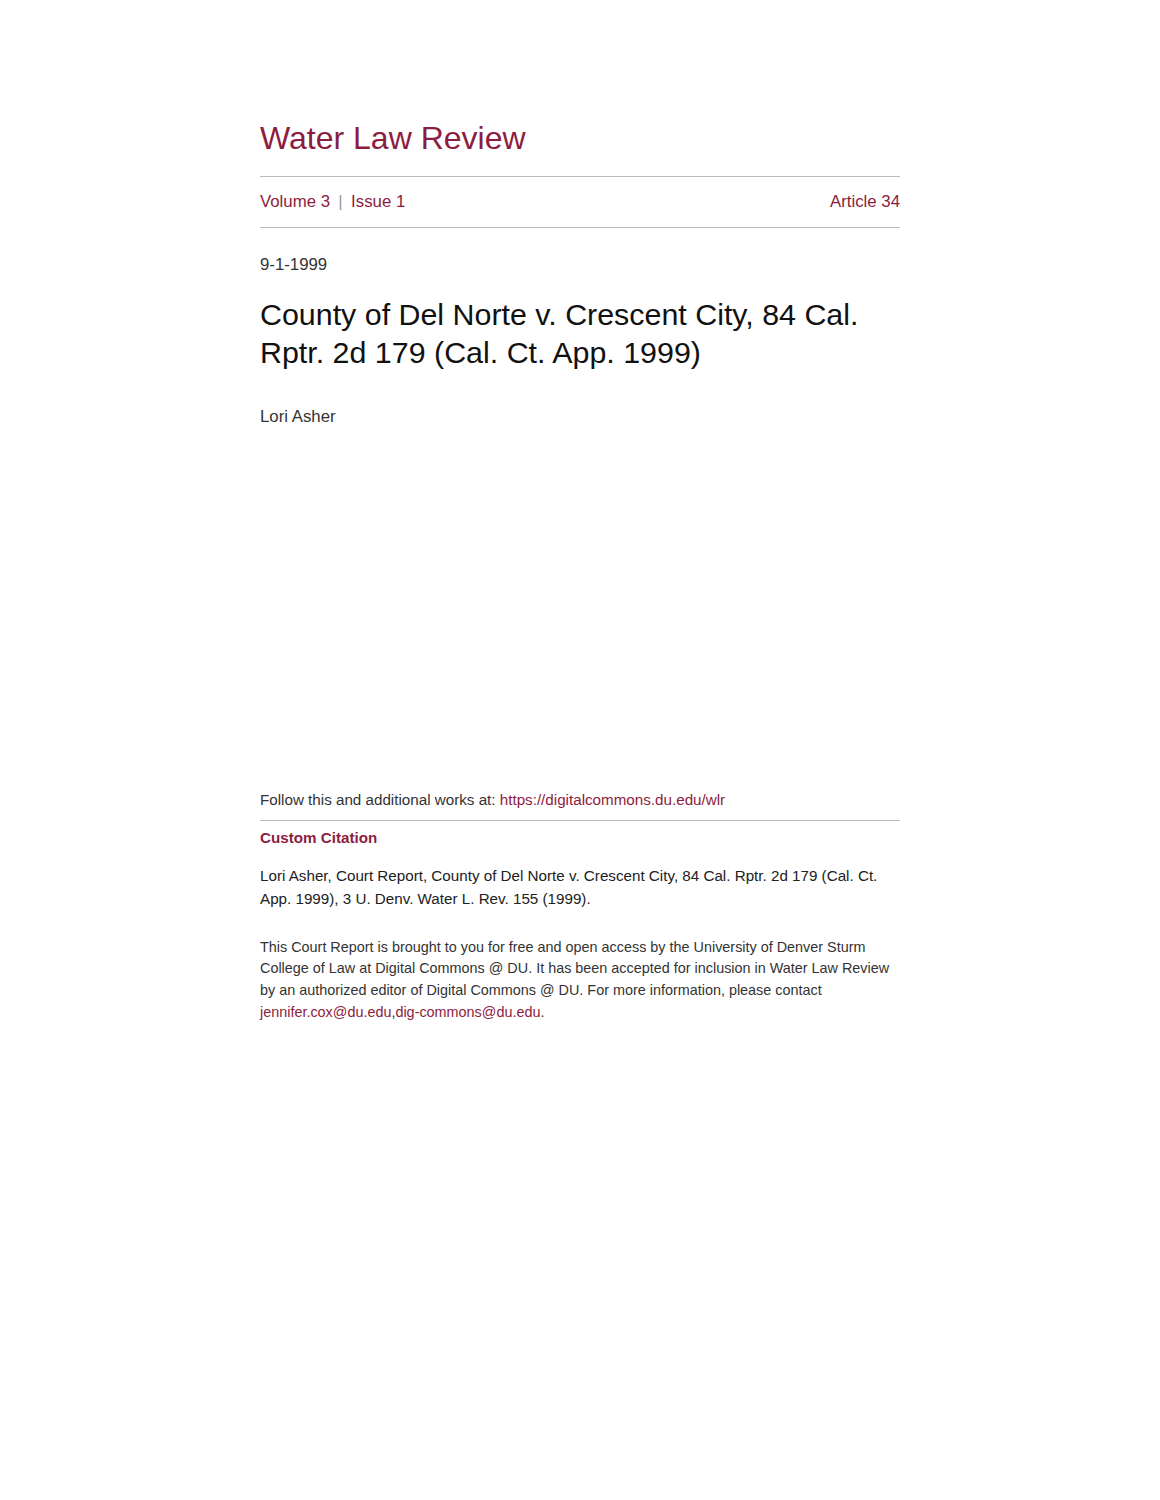Water Law Review
Volume 3|Issue 1
Article 34
9-1-1999
County of Del Norte v. Crescent City, 84 Cal. Rptr. 2d 179 (Cal. Ct. App. 1999)
Lori Asher
Follow this and additional works at: https://digitalcommons.du.edu/wlr
Custom Citation
Lori Asher, Court Report, County of Del Norte v. Crescent City, 84 Cal. Rptr. 2d 179 (Cal. Ct. App. 1999), 3 U. Denv. Water L. Rev. 155 (1999).
This Court Report is brought to you for free and open access by the University of Denver Sturm College of Law at Digital Commons @ DU. It has been accepted for inclusion in Water Law Review by an authorized editor of Digital Commons @ DU. For more information, please contact jennifer.cox@du.edu,dig-commons@du.edu.